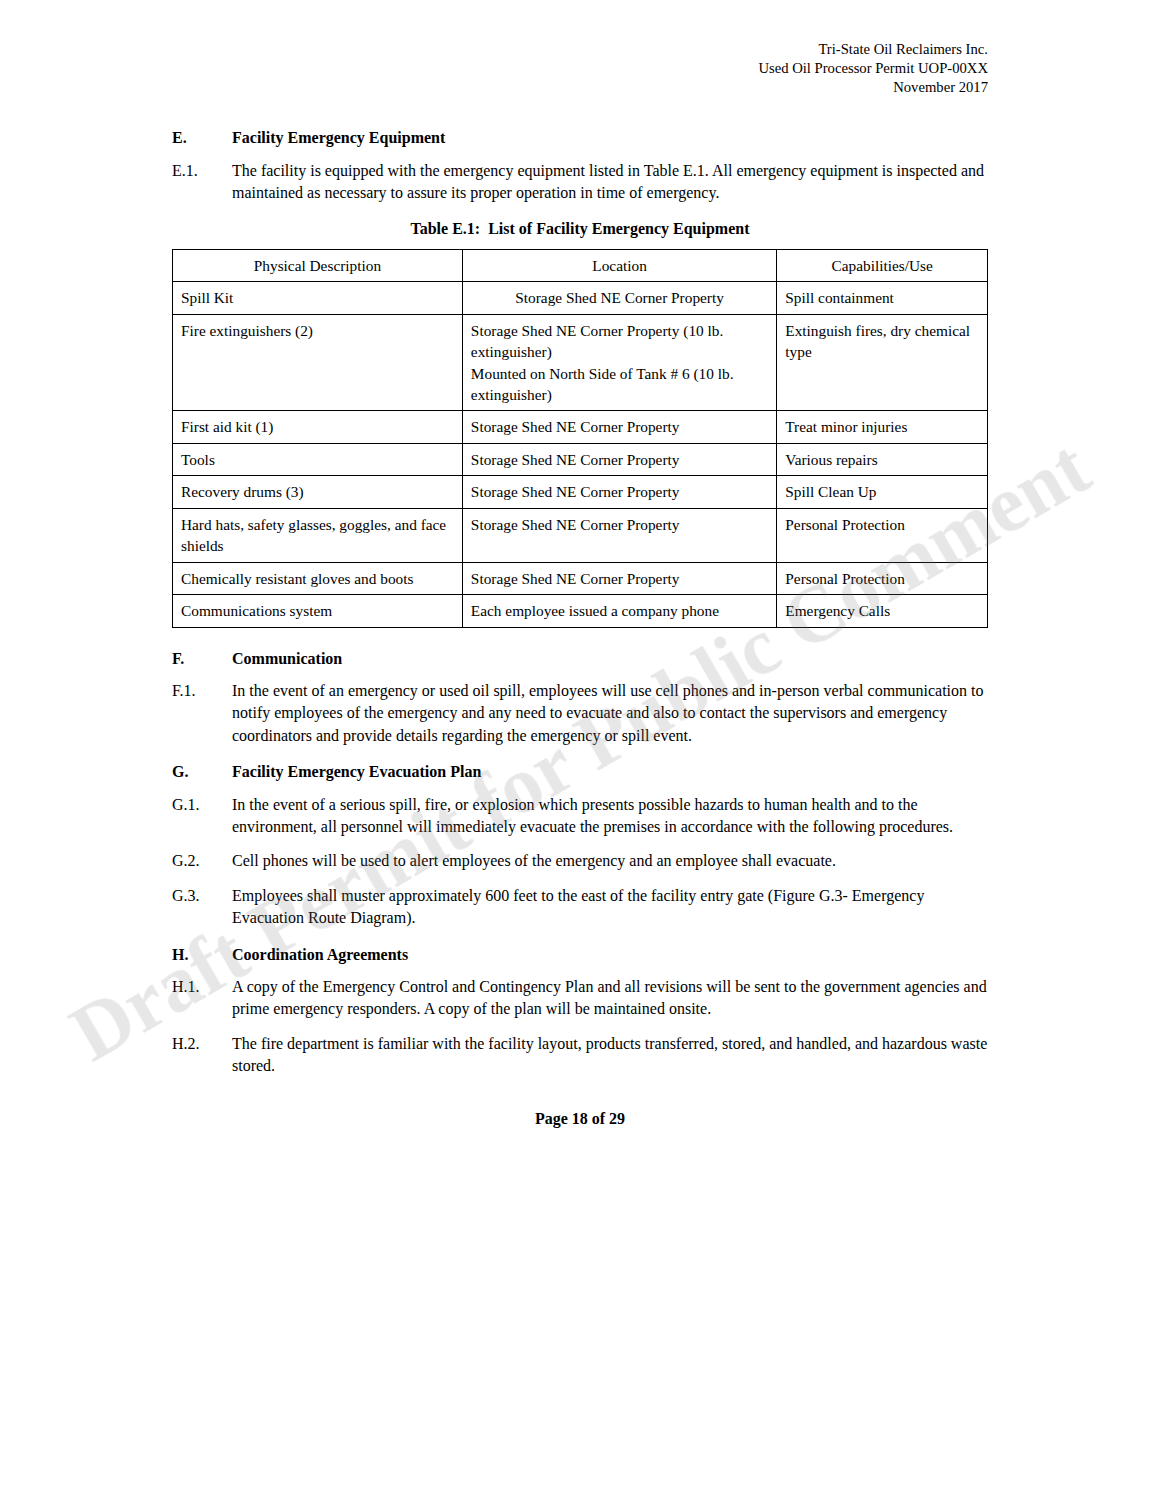Draft Permit for Public Comment
Tri-State Oil Reclaimers Inc.
Used Oil Processor Permit UOP-00XX
November 2017
E. Facility Emergency Equipment
E.1. The facility is equipped with the emergency equipment listed in Table E.1. All emergency equipment is inspected and maintained as necessary to assure its proper operation in time of emergency.
Table E.1: List of Facility Emergency Equipment
| Physical Description | Location | Capabilities/Use |
| --- | --- | --- |
| Spill Kit | Storage Shed NE Corner Property | Spill containment |
| Fire extinguishers (2) | Storage Shed NE Corner Property (10 lb. extinguisher) Mounted on North Side of Tank # 6 (10 lb. extinguisher) | Extinguish fires, dry chemical type |
| First aid kit (1) | Storage Shed NE Corner Property | Treat minor injuries |
| Tools | Storage Shed NE Corner Property | Various repairs |
| Recovery drums (3) | Storage Shed NE Corner Property | Spill Clean Up |
| Hard hats, safety glasses, goggles, and face shields | Storage Shed NE Corner Property | Personal Protection |
| Chemically resistant gloves and boots | Storage Shed NE Corner Property | Personal Protection |
| Communications system | Each employee issued a company phone | Emergency Calls |
F. Communication
F.1. In the event of an emergency or used oil spill, employees will use cell phones and in-person verbal communication to notify employees of the emergency and any need to evacuate and also to contact the supervisors and emergency coordinators and provide details regarding the emergency or spill event.
G. Facility Emergency Evacuation Plan
G.1. In the event of a serious spill, fire, or explosion which presents possible hazards to human health and to the environment, all personnel will immediately evacuate the premises in accordance with the following procedures.
G.2. Cell phones will be used to alert employees of the emergency and an employee shall evacuate.
G.3. Employees shall muster approximately 600 feet to the east of the facility entry gate (Figure G.3- Emergency Evacuation Route Diagram).
H. Coordination Agreements
H.1. A copy of the Emergency Control and Contingency Plan and all revisions will be sent to the government agencies and prime emergency responders. A copy of the plan will be maintained onsite.
H.2. The fire department is familiar with the facility layout, products transferred, stored, and handled, and hazardous waste stored.
Page 18 of 29